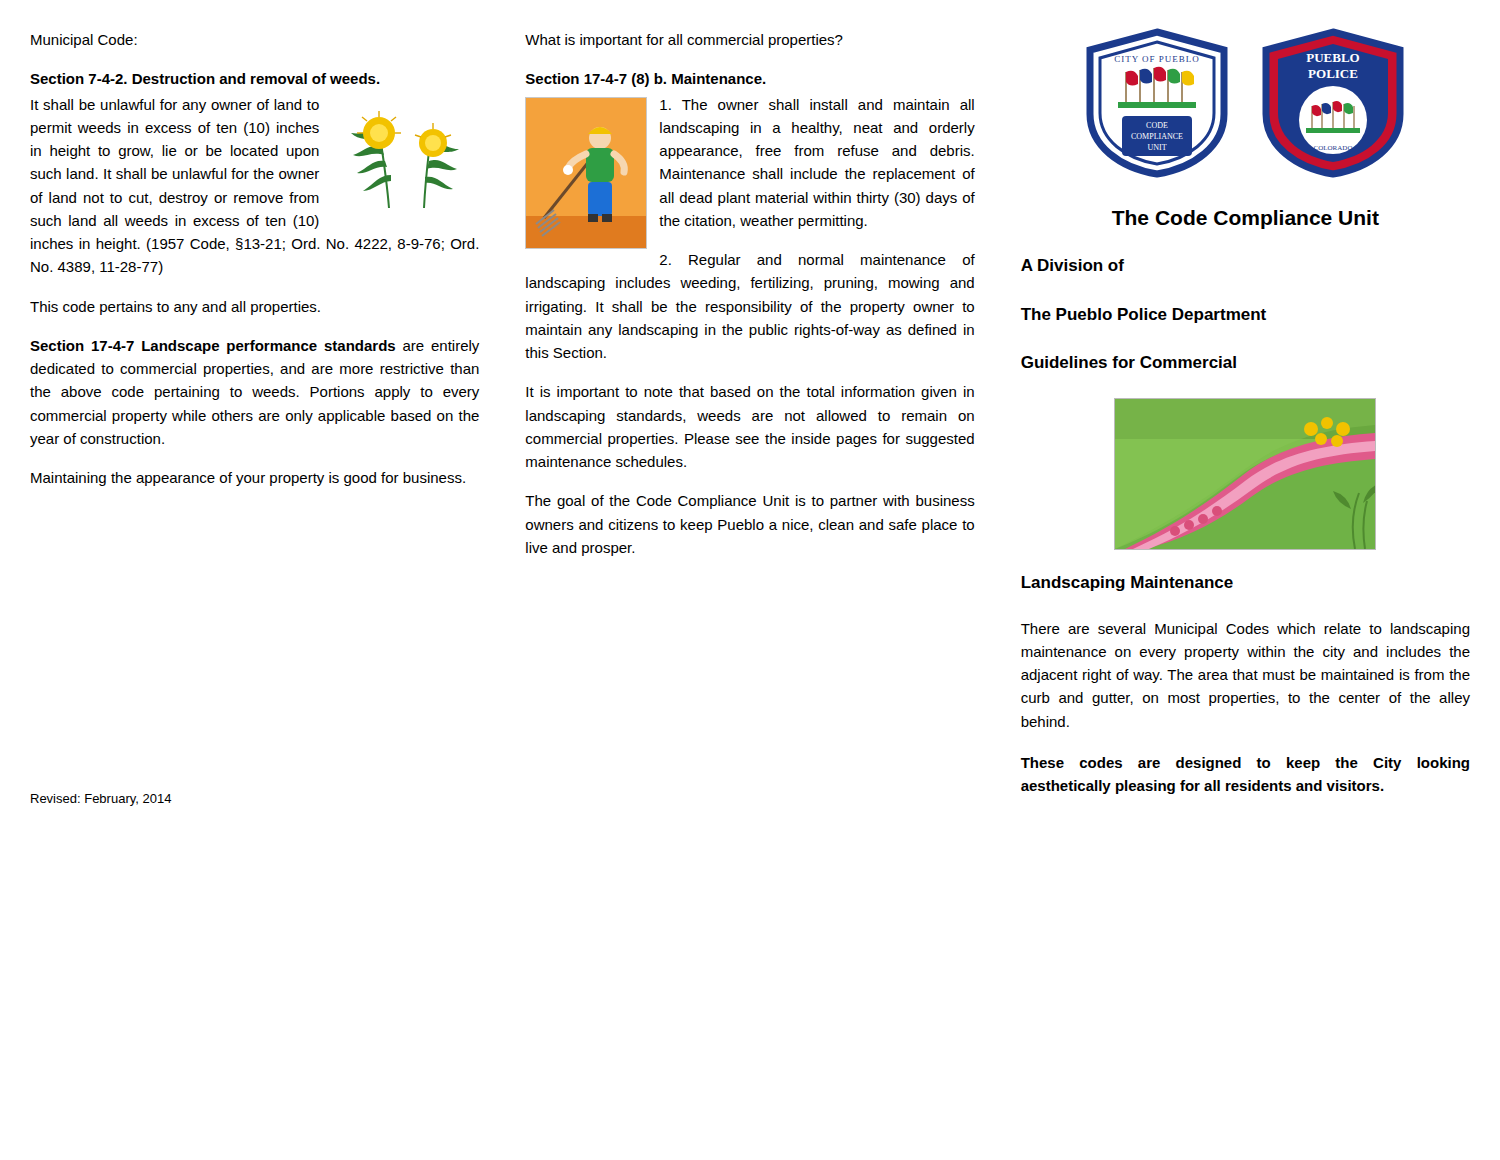Municipal Code:
Section 7-4-2. Destruction and removal of weeds.
It shall be unlawful for any owner of land to permit weeds in excess of ten (10) inches in height to grow, lie or be located upon such land. It shall be unlawful for the owner of land not to cut, destroy or remove from such land all weeds in excess of ten (10) inches in height. (1957 Code, §13-21; Ord. No. 4222, 8-9-76; Ord. No. 4389, 11-28-77)
This code pertains to any and all properties.
Section 17-4-7 Landscape performance standards are entirely dedicated to commercial properties, and are more restrictive than the above code pertaining to weeds. Portions apply to every commercial property while others are only applicable based on the year of construction.
Maintaining the appearance of your property is good for business.
What is important for all commercial properties?
Section 17-4-7 (8) b. Maintenance.
1. The owner shall install and maintain all landscaping in a healthy, neat and orderly appearance, free from refuse and debris. Maintenance shall include the replacement of all dead plant material within thirty (30) days of the citation, weather permitting.
2. Regular and normal maintenance of landscaping includes weeding, fertilizing, pruning, mowing and irrigating. It shall be the responsibility of the property owner to maintain any landscaping in the public rights-of-way as defined in this Section.
It is important to note that based on the total information given in landscaping standards, weeds are not allowed to remain on commercial properties. Please see the inside pages for suggested maintenance schedules.
The goal of the Code Compliance Unit is to partner with business owners and citizens to keep Pueblo a nice, clean and safe place to live and prosper.
CITY OF PUEBLO CODE COMPLIANCE UNIT PUEBLO POLICE COLORADO
The Code Compliance Unit
A Division of
The Pueblo Police Department
Guidelines for Commercial
Landscaping Maintenance
There are several Municipal Codes which relate to landscaping maintenance on every property within the city and includes the adjacent right of way. The area that must be maintained is from the curb and gutter, on most properties, to the center of the alley behind.
These codes are designed to keep the City looking aesthetically pleasing for all residents and visitors.
Revised: February, 2014